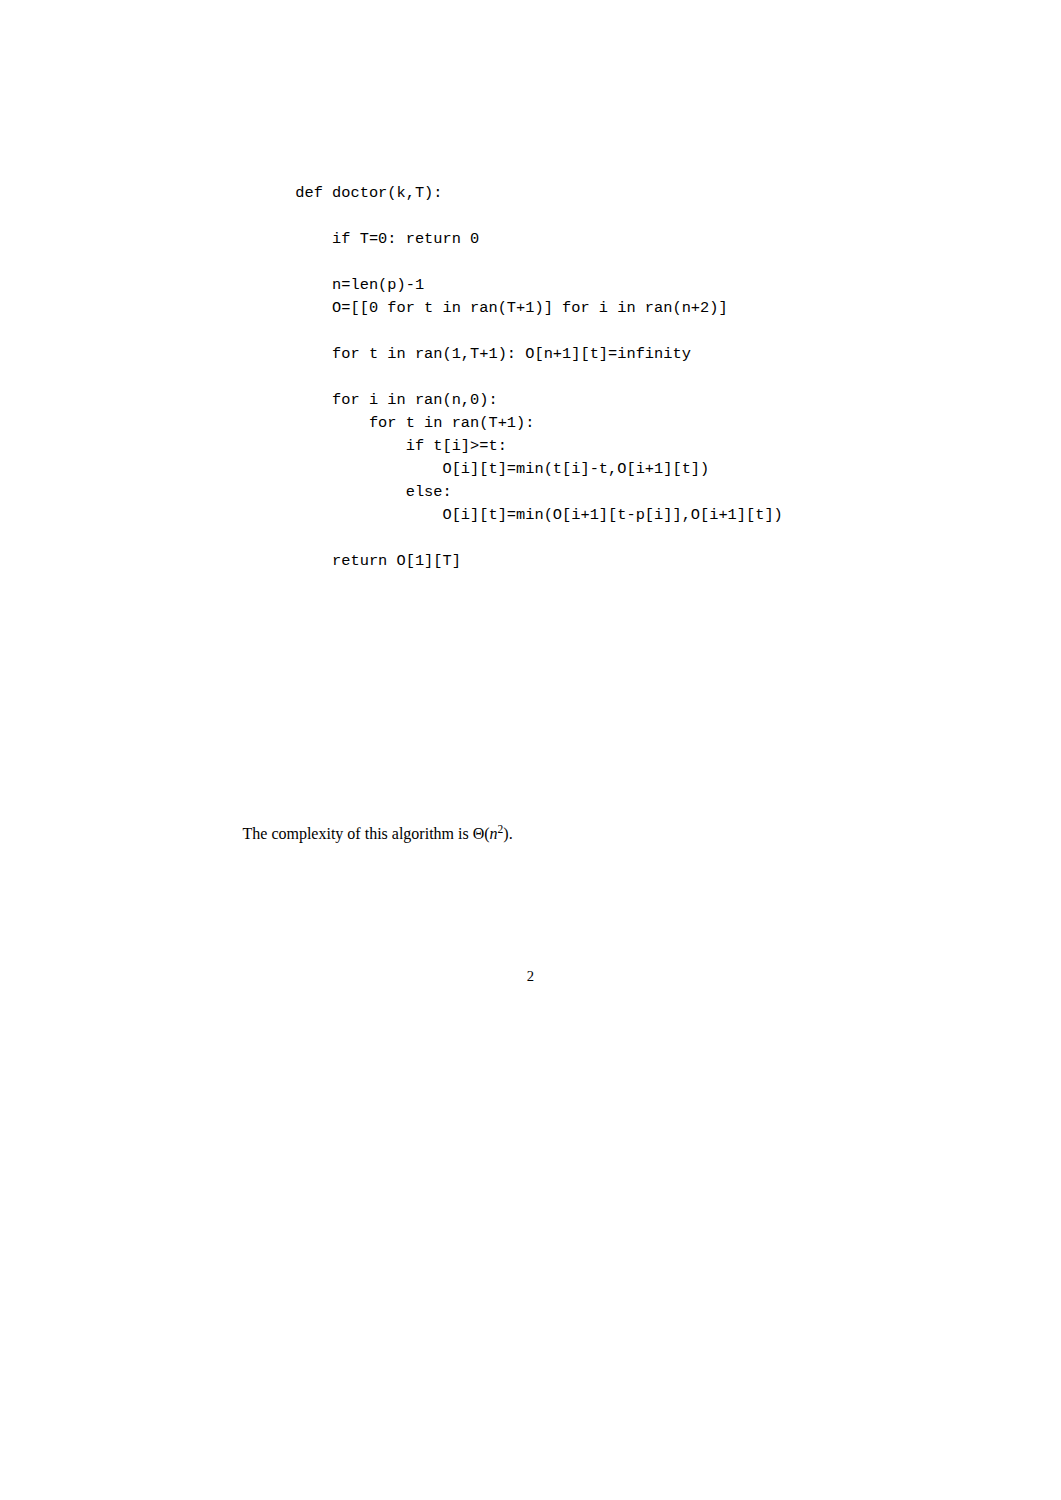def doctor(k,T):

    if T=0: return 0

    n=len(p)-1
    O=[[0 for t in ran(T+1)] for i in ran(n+2)]

    for t in ran(1,T+1): O[n+1][t]=infinity

    for i in ran(n,0):
        for t in ran(T+1):
            if t[i]>=t:
                O[i][t]=min(t[i]-t,O[i+1][t])
            else:
                O[i][t]=min(O[i+1][t-p[i]],O[i+1][t])

    return O[1][T]
The complexity of this algorithm is Θ(n2).
2